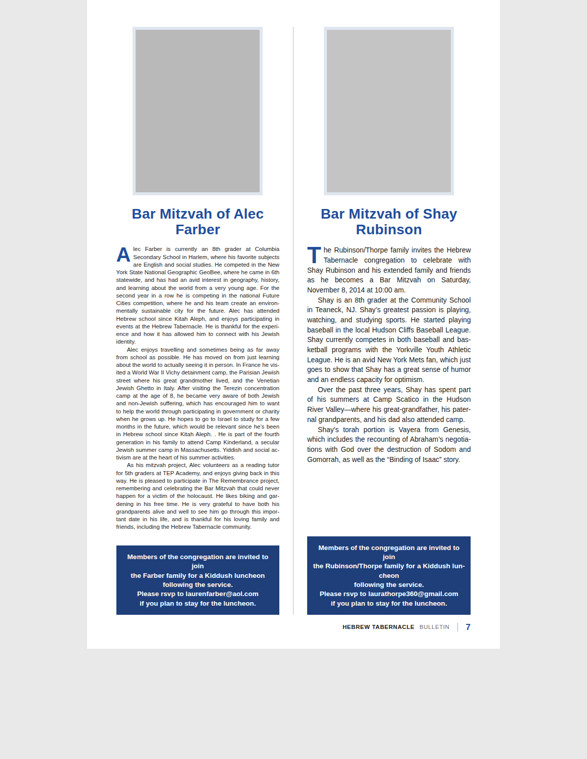Bar Mitzvah of Alec Farber
Alec Farber is currently an 8th grader at Columbia Secondary School in Harlem, where his favorite subjects are English and social studies. He competed in the New York State National Geographic GeoBee, where he came in 6th statewide, and has had an avid interest in geography, history, and learning about the world from a very young age. For the second year in a row he is competing in the national Future Cities competition, where he and his team create an environmentally sustainable city for the future. Alec has attended Hebrew school since Kitah Aleph, and enjoys participating in events at the Hebrew Tabernacle. He is thankful for the experience and how it has allowed him to connect with his Jewish identity.
Alec enjoys travelling and sometimes being as far away from school as possible. He has moved on from just learning about the world to actually seeing it in person. In France he visited a World War II Vichy detainment camp, the Parisian Jewish street where his great grandmother lived, and the Venetian Jewish Ghetto in Italy. After visiting the Terezin concentration camp at the age of 8, he became very aware of both Jewish and non-Jewish suffering, which has encouraged him to want to help the world through participating in government or charity when he grows up. He hopes to go to Israel to study for a few months in the future, which would be relevant since he’s been in Hebrew school since Kitah Aleph. . He is part of the fourth generation in his family to attend Camp Kinderland, a secular Jewish summer camp in Massachusetts. Yiddish and social activism are at the heart of his summer activities.
As his mitzvah project, Alec volunteers as a reading tutor for 5th graders at TEP Academy, and enjoys giving back in this way. He is pleased to participate in The Remembrance project, remembering and celebrating the Bar Mitzvah that could never happen for a victim of the holocaust. He likes biking and gardening in his free time. He is very grateful to have both his grandparents alive and well to see him go through this important date in his life, and is thankful for his loving family and friends, including the Hebrew Tabernacle community.
Members of the congregation are invited to join
the Farber family for a Kiddush luncheon
following the service.
Please rsvp to laurenfarber@aol.com
if you plan to stay for the luncheon.
Bar Mitzvah of Shay Rubinson
The Rubinson/Thorpe family invites the Hebrew Tabernacle congregation to celebrate with Shay Rubinson and his extended family and friends as he becomes a Bar Mitzvah on Saturday, November 8, 2014 at 10:00 am.
Shay is an 8th grader at the Community School in Teaneck, NJ. Shay’s greatest passion is playing, watching, and studying sports. He started playing baseball in the local Hudson Cliffs Baseball League. Shay currently competes in both baseball and basketball programs with the Yorkville Youth Athletic League. He is an avid New York Mets fan, which just goes to show that Shay has a great sense of humor and an endless capacity for optimism.
Over the past three years, Shay has spent part of his summers at Camp Scatico in the Hudson River Valley—where his great-grandfather, his paternal grandparents, and his dad also attended camp.
Shay’s torah portion is Vayera from Genesis, which includes the recounting of Abraham’s negotiations with God over the destruction of Sodom and Gomorrah, as well as the “Binding of Isaac” story.
Members of the congregation are invited to join
the Rubinson/Thorpe family for a Kiddush luncheon
following the service.
Please rsvp to laurathorpe360@gmail.com
if you plan to stay for the luncheon.
HEBREW TABERNACLE BULLETIN 7